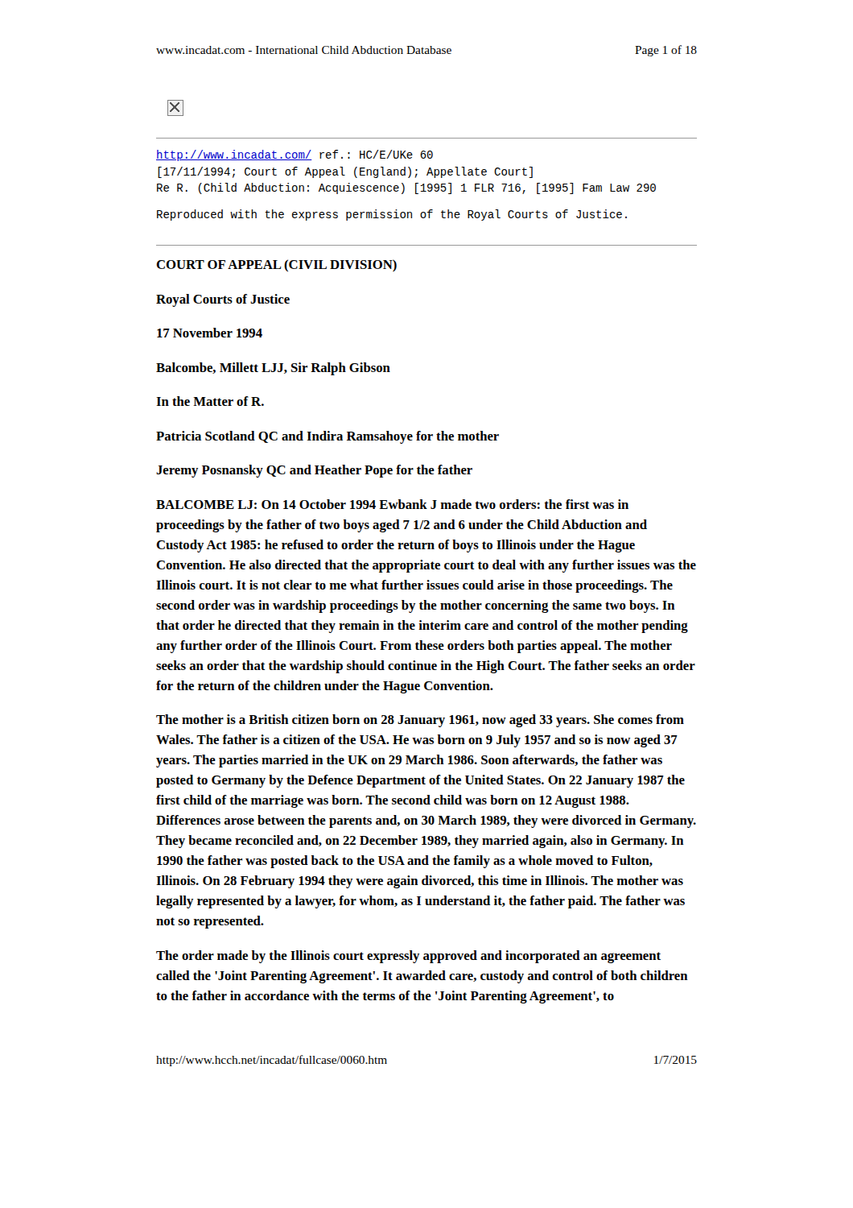www.incadat.com - International Child Abduction Database Page 1 of 18
http://www.incadat.com/ ref.: HC/E/UKe 60 [17/11/1994; Court of Appeal (England); Appellate Court] Re R. (Child Abduction: Acquiescence) [1995] 1 FLR 716, [1995] Fam Law 290 Reproduced with the express permission of the Royal Courts of Justice.
COURT OF APPEAL (CIVIL DIVISION)
Royal Courts of Justice
17 November 1994
Balcombe, Millett LJJ, Sir Ralph Gibson
In the Matter of R.
Patricia Scotland QC and Indira Ramsahoye for the mother
Jeremy Posnansky QC and Heather Pope for the father
BALCOMBE LJ: On 14 October 1994 Ewbank J made two orders: the first was in proceedings by the father of two boys aged 7 1/2 and 6 under the Child Abduction and Custody Act 1985: he refused to order the return of boys to Illinois under the Hague Convention. He also directed that the appropriate court to deal with any further issues was the Illinois court. It is not clear to me what further issues could arise in those proceedings. The second order was in wardship proceedings by the mother concerning the same two boys. In that order he directed that they remain in the interim care and control of the mother pending any further order of the Illinois Court. From these orders both parties appeal. The mother seeks an order that the wardship should continue in the High Court. The father seeks an order for the return of the children under the Hague Convention.
The mother is a British citizen born on 28 January 1961, now aged 33 years. She comes from Wales. The father is a citizen of the USA. He was born on 9 July 1957 and so is now aged 37 years. The parties married in the UK on 29 March 1986. Soon afterwards, the father was posted to Germany by the Defence Department of the United States. On 22 January 1987 the first child of the marriage was born. The second child was born on 12 August 1988. Differences arose between the parents and, on 30 March 1989, they were divorced in Germany. They became reconciled and, on 22 December 1989, they married again, also in Germany. In 1990 the father was posted back to the USA and the family as a whole moved to Fulton, Illinois. On 28 February 1994 they were again divorced, this time in Illinois. The mother was legally represented by a lawyer, for whom, as I understand it, the father paid. The father was not so represented.
The order made by the Illinois court expressly approved and incorporated an agreement called the 'Joint Parenting Agreement'. It awarded care, custody and control of both children to the father in accordance with the terms of the 'Joint Parenting Agreement', to
http://www.hcch.net/incadat/fullcase/0060.htm 1/7/2015